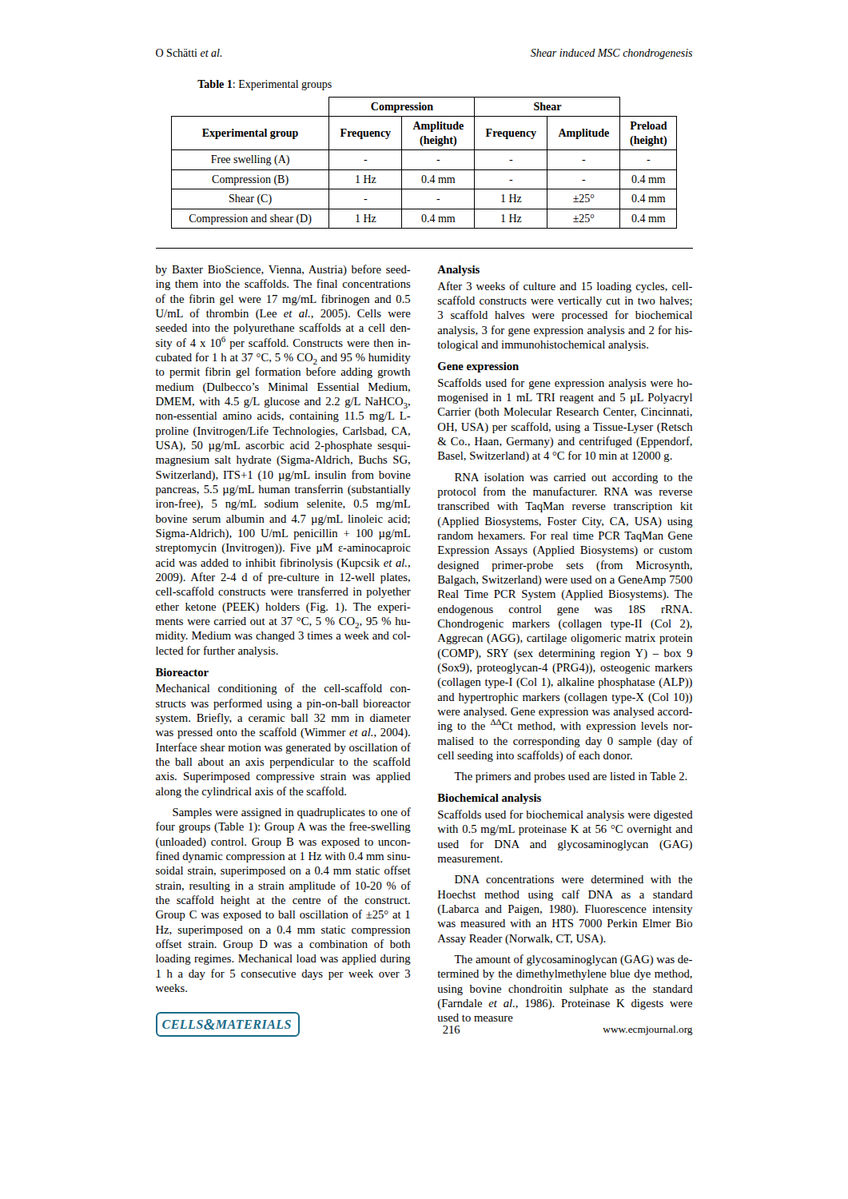O Schätti et al.
Shear induced MSC chondrogenesis
Table 1: Experimental groups
| | Compression | Shear | |
| Experimental group | Frequency | Amplitude (height) | Frequency | Amplitude | Preload (height) |
| Free swelling (A) | - | - | - | - | - |
| Compression (B) | 1 Hz | 0.4 mm | - | - | 0.4 mm |
| Shear (C) | - | - | 1 Hz | ±25° | 0.4 mm |
| Compression and shear (D) | 1 Hz | 0.4 mm | 1 Hz | ±25° | 0.4 mm |
by Baxter BioScience, Vienna, Austria) before seeding them into the scaffolds. The final concentrations of the fibrin gel were 17 mg/mL fibrinogen and 0.5 U/mL of thrombin (Lee et al., 2005). Cells were seeded into the polyurethane scaffolds at a cell density of 4 x 106 per scaffold. Constructs were then incubated for 1 h at 37 °C, 5 % CO2 and 95 % humidity to permit fibrin gel formation before adding growth medium (Dulbecco’s Minimal Essential Medium, DMEM, with 4.5 g/L glucose and 2.2 g/L NaHCO3, non-essential amino acids, containing 11.5 mg/L L-proline (Invitrogen/Life Technologies, Carlsbad, CA, USA), 50 µg/mL ascorbic acid 2-phosphate sesquimagnesium salt hydrate (Sigma-Aldrich, Buchs SG, Switzerland), ITS+1 (10 µg/mL insulin from bovine pancreas, 5.5 µg/mL human transferrin (substantially iron-free), 5 ng/mL sodium selenite, 0.5 mg/mL bovine serum albumin and 4.7 µg/mL linoleic acid; Sigma-Aldrich), 100 U/mL penicillin + 100 µg/mL streptomycin (Invitrogen)). Five µM ε-aminocaproic acid was added to inhibit fibrinolysis (Kupcsik et al., 2009). After 2-4 d of pre-culture in 12-well plates, cell-scaffold constructs were transferred in polyether ether ketone (PEEK) holders (Fig. 1). The experiments were carried out at 37 °C, 5 % CO2, 95 % humidity. Medium was changed 3 times a week and collected for further analysis.
Bioreactor
Mechanical conditioning of the cell-scaffold constructs was performed using a pin-on-ball bioreactor system. Briefly, a ceramic ball 32 mm in diameter was pressed onto the scaffold (Wimmer et al., 2004). Interface shear motion was generated by oscillation of the ball about an axis perpendicular to the scaffold axis. Superimposed compressive strain was applied along the cylindrical axis of the scaffold.
Samples were assigned in quadruplicates to one of four groups (Table 1): Group A was the free-swelling (unloaded) control. Group B was exposed to unconfined dynamic compression at 1 Hz with 0.4 mm sinusoidal strain, superimposed on a 0.4 mm static offset strain, resulting in a strain amplitude of 10-20 % of the scaffold height at the centre of the construct. Group C was exposed to ball oscillation of ±25° at 1 Hz, superimposed on a 0.4 mm static compression offset strain. Group D was a combination of both loading regimes. Mechanical load was applied during 1 h a day for 5 consecutive days per week over 3 weeks.
Analysis
After 3 weeks of culture and 15 loading cycles, cell-scaffold constructs were vertically cut in two halves; 3 scaffold halves were processed for biochemical analysis, 3 for gene expression analysis and 2 for histological and immunohistochemical analysis.
Gene expression
Scaffolds used for gene expression analysis were homogenised in 1 mL TRI reagent and 5 µL Polyacryl Carrier (both Molecular Research Center, Cincinnati, OH, USA) per scaffold, using a Tissue-Lyser (Retsch & Co., Haan, Germany) and centrifuged (Eppendorf, Basel, Switzerland) at 4 °C for 10 min at 12000 g.
RNA isolation was carried out according to the protocol from the manufacturer. RNA was reverse transcribed with TaqMan reverse transcription kit (Applied Biosystems, Foster City, CA, USA) using random hexamers. For real time PCR TaqMan Gene Expression Assays (Applied Biosystems) or custom designed primer-probe sets (from Microsynth, Balgach, Switzerland) were used on a GeneAmp 7500 Real Time PCR System (Applied Biosystems). The endogenous control gene was 18S rRNA. Chondrogenic markers (collagen type-II (Col 2), Aggrecan (AGG), cartilage oligomeric matrix protein (COMP), SRY (sex determining region Y) – box 9 (Sox9), proteoglycan-4 (PRG4)), osteogenic markers (collagen type-I (Col 1), alkaline phosphatase (ALP)) and hypertrophic markers (collagen type-X (Col 10)) were analysed. Gene expression was analysed according to the ΔΔCt method, with expression levels normalised to the corresponding day 0 sample (day of cell seeding into scaffolds) of each donor.
The primers and probes used are listed in Table 2.
Biochemical analysis
Scaffolds used for biochemical analysis were digested with 0.5 mg/mL proteinase K at 56 °C overnight and used for DNA and glycosaminoglycan (GAG) measurement.
DNA concentrations were determined with the Hoechst method using calf DNA as a standard (Labarca and Paigen, 1980). Fluorescence intensity was measured with an HTS 7000 Perkin Elmer Bio Assay Reader (Norwalk, CT, USA).
The amount of glycosaminoglycan (GAG) was determined by the dimethylmethylene blue dye method, using bovine chondroitin sulphate as the standard (Farndale et al., 1986). Proteinase K digests were used to measure
CELLS&MATERIALS
216
www.ecmjournal.org